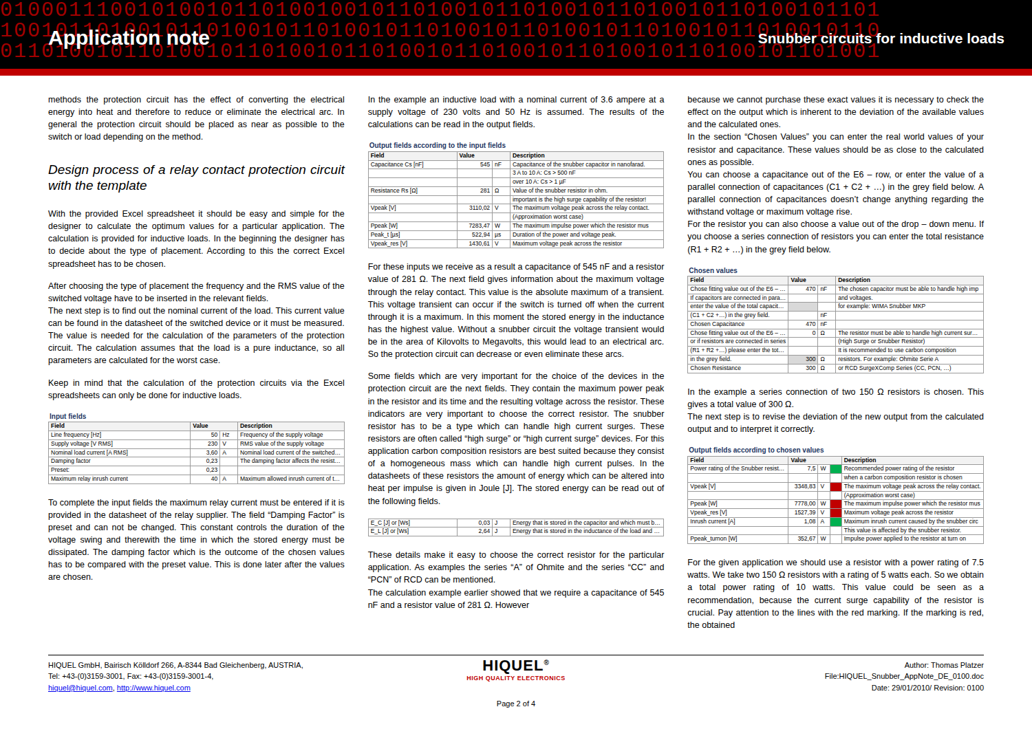0100011100101001011010010010110100101101001011010010110100101101 1001011010010110100101101001011010010110100101101001011010010110 0110100101101001011010010110100101101001011010010110100101101001
Application note
Snubber circuits for inductive loads
methods the protection circuit has the effect of converting the electrical energy into heat and therefore to reduce or eliminate the electrical arc. In general the protection circuit should be placed as near as possible to the switch or load depending on the method.
Design process of a relay contact protection circuit with the template
With the provided Excel spreadsheet it should be easy and simple for the designer to calculate the optimum values for a particular application. The calculation is provided for inductive loads. In the beginning the designer has to decide about the type of placement. According to this the correct Excel spreadsheet has to be chosen.
After choosing the type of placement the frequency and the RMS value of the switched voltage have to be inserted in the relevant fields.
The next step is to find out the nominal current of the load. This current value can be found in the datasheet of the switched device or it must be measured. The value is needed for the calculation of the parameters of the protection circuit. The calculation assumes that the load is a pure inductance, so all parameters are calculated for the worst case.
Keep in mind that the calculation of the protection circuits via the Excel spreadsheets can only be done for inductive loads.
Input fields
| Field | Value | Description |
| --- | --- | --- |
| Line frequency [Hz] | 50 | Hz | Frequency of the supply voltage |
| Supply voltage [V RMS] | 230 | V | RMS value of the supply voltage |
| Nominal load current [A RMS] | 3,60 | A | Nominal load current of the switched load |
| Damping factor | 0,23 | | The damping factor affects the resistance value |
| Preset: | 0,23 | | |
| Maximum relay inrush current | 40 | A | Maximum allowed inrush current of the relay |
To complete the input fields the maximum relay current must be entered if it is provided in the datasheet of the relay supplier. The field “Damping Factor” is preset and can not be changed. This constant controls the duration of the voltage swing and therewith the time in which the stored energy must be dissipated. The damping factor which is the outcome of the chosen values has to be compared with the preset value. This is done later after the values are chosen.
In the example an inductive load with a nominal current of 3.6 ampere at a supply voltage of 230 volts and 50 Hz is assumed. The results of the calculations can be read in the output fields.
Output fields according to the input fields
| Field | Value | Description |
| --- | --- | --- |
| Capacitance Cs [nF] | 545 | nF | Capacitance of the snubber capacitor in nanofarad. |
| | | | 3 A to 10 A: Cs > 500 nF |
| | | | over 10 A: Cs > 1 µF |
| Resistance Rs [Ω] | 281 | Ω | Value of the snubber resistor in ohm. |
| | | | important is the high surge capability of the resistor! |
| Vpeak [V] | 3110,02 | V | The maximum voltage peak across the relay contact. |
| | | | (Approximation worst case) |
| Ppeak [W] | 7283,47 | W | The maximum impulse power which the resistor mus |
| Peak_t [µs] | 522,94 | µs | Duration of the power and voltage peak. |
| Vpeak_res [V] | 1430,61 | V | Maximum voltage peak across the resistor |
For these inputs we receive as a result a capacitance of 545 nF and a resistor value of 281 Ω. The next field gives information about the maximum voltage through the relay contact. This value is the absolute maximum of a transient. This voltage transient can occur if the switch is turned off when the current through it is a maximum. In this moment the stored energy in the inductance has the highest value. Without a snubber circuit the voltage transient would be in the area of Kilovolts to Megavolts, this would lead to an electrical arc. So the protection circuit can decrease or even eliminate these arcs.
Some fields which are very important for the choice of the devices in the protection circuit are the next fields. They contain the maximum power peak in the resistor and its time and the resulting voltage across the resistor. These indicators are very important to choose the correct resistor. The snubber resistor has to be a type which can handle high current surges. These resistors are often called “high surge” or “high current surge” devices. For this application carbon composition resistors are best suited because they consist of a homogeneous mass which can handle high current pulses. In the datasheets of these resistors the amount of energy which can be altered into heat per impulse is given in Joule [J]. The stored energy can be read out of the following fields.
| E_C [J] or [Ws] | 0,03 | J | Energy that is stored in the capacitor and which must be altered into heat by the snubber resistor |
| E_L [J] or [Ws] | 2,64 | J | Energy that is stored in the inductance of the load and which must be altered into heat by the snubber resistor |
These details make it easy to choose the correct resistor for the particular application. As examples the series “A” of Ohmite and the series “CC” and “PCN” of RCD can be mentioned.
The calculation example earlier showed that we require a capacitance of 545 nF and a resistor value of 281 Ω. However
because we cannot purchase these exact values it is necessary to check the effect on the output which is inherent to the deviation of the available values and the calculated ones.
In the section “Chosen Values” you can enter the real world values of your resistor and capacitance. These values should be as close to the calculated ones as possible.
You can choose a capacitance out of the E6 – row, or enter the value of a parallel connection of capacitances (C1 + C2 + …) in the grey field below. A parallel connection of capacitances doesn’t change anything regarding the withstand voltage or maximum voltage rise.
For the resistor you can also choose a value out of the drop – down menu. If you choose a series connection of resistors you can enter the total resistance (R1 + R2 + …) in the grey field below.
Chosen values
| Field | Value | Description |
| --- | --- | --- |
| Chose fitting value out of the E6 – row | 470 | nF | The chosen capacitor must be able to handle high imp |
| If capacitors are connected in parallel, please | | | and voltages. |
| enter the value of the total capacitance | | | for example: WIMA Snubber MKP |
| (C1 + C2 +…) in the grey field. | | nF | |
| Chosen Capacitance | 470 | nF | |
| Chose fitting value out of the E6 – row | 0 | Ω | The resistor must be able to handle high current surges |
| or if resistors are connected in series | | | (High Surge or Snubber Resistor) |
| (R1 + R2 +…) please enter the total resistance | | | It is recommended to use carbon composition |
| in the grey field. | 300 | Ω | resistors. For example: Ohmite Serie A |
| Chosen Resistance | 300 | Ω | or RCD SurgeXComp Series (CC, PCN, …) |
In the example a series connection of two 150 Ω resistors is chosen. This gives a total value of 300 Ω.
The next step is to revise the deviation of the new output from the calculated output and to interpret it correctly.
Output fields according to chosen values
| Field | Value | Description |
| --- | --- | --- |
| Power rating of the Snubber resistor [W] | 7,5 | W | | Recommended power rating of the resistor |
| | | | | when a carbon composition resistor is chosen |
| Vpeak [V] | 3348,83 | V | | The maximum voltage peak across the relay contact. |
| | | | | (Approximation worst case) |
| Ppeak [W] | 7778,00 | W | | The maximum impulse power which the resistor mus |
| Vpeak_res [V] | 1527,39 | V | | Maximum voltage peak across the resistor |
| Inrush current [A] | 1,08 | A | | Maximum inrush current caused by the snubber circ |
| | | | | This value is affected by the snubber resistor. |
| Ppeak_turnon [W] | 352,67 | W | | Impulse power applied to the resistor at turn on |
For the given application we should use a resistor with a power rating of 7.5 watts. We take two 150 Ω resistors with a rating of 5 watts each. So we obtain a total power rating of 10 watts. This value could be seen as a recommendation, because the current surge capability of the resistor is crucial. Pay attention to the lines with the red marking. If the marking is red, the obtained
HIQUEL GmbH, Bairisch Kölldorf 266, A-8344 Bad Gleichenberg, AUSTRIA,
Tel: +43-(0)3159-3001, Fax: +43-(0)3159-3001-4,
hiquel@hiquel.com, http://www.hiquel.com
HIQUEL®
HIGH QUALITY ELECTRONICS
Page 2 of 4
Author: Thomas Platzer
File:HIQUEL_Snubber_AppNote_DE_0100.doc
Date: 29/01/2010/ Revision: 0100